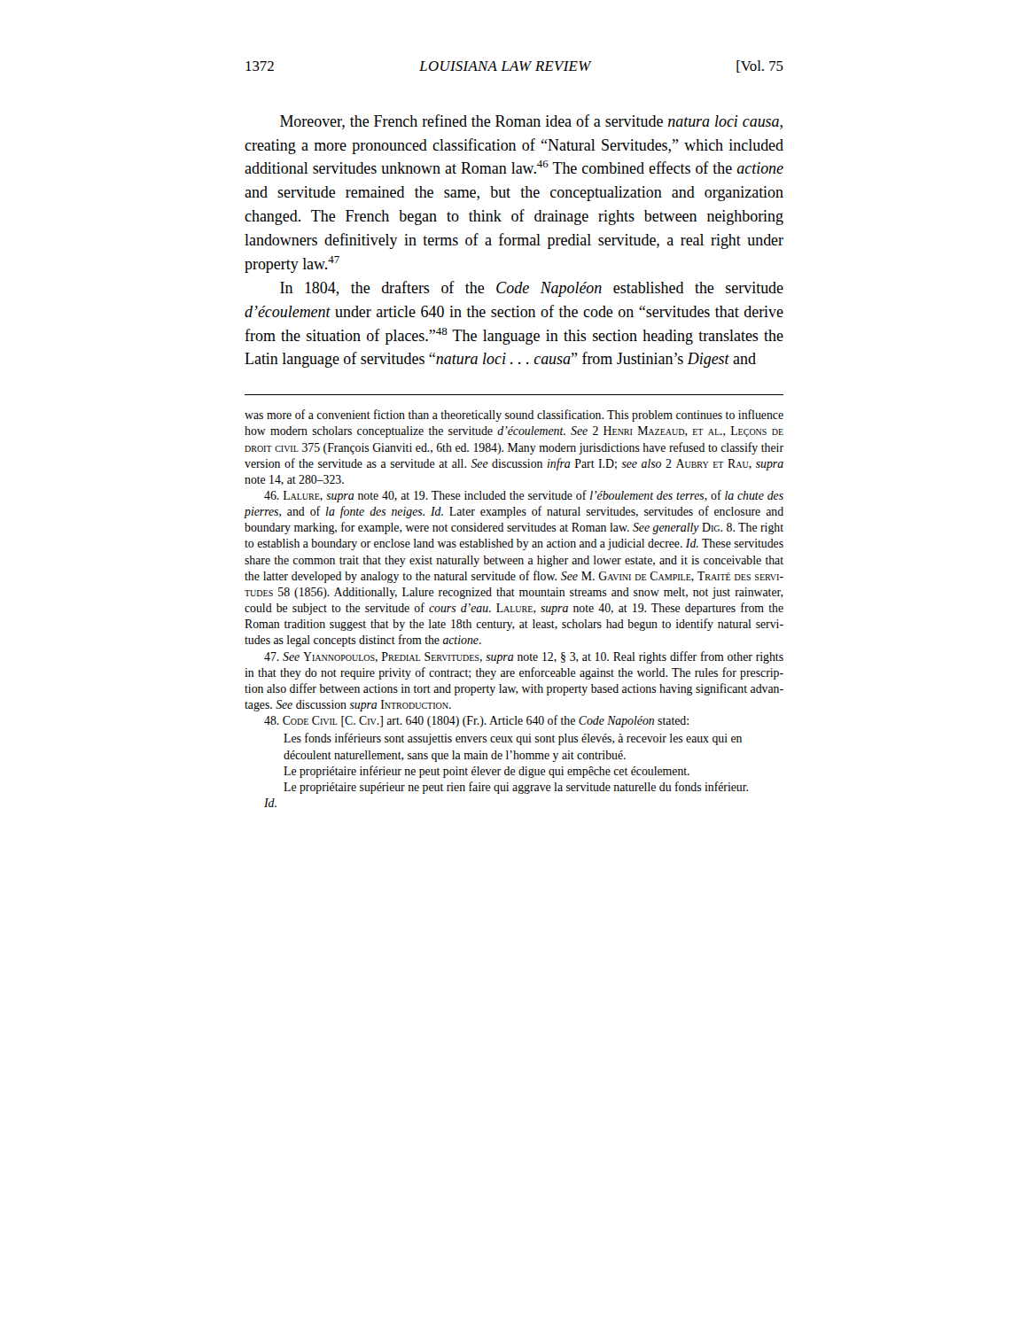1372 LOUISIANA LAW REVIEW [Vol. 75
Moreover, the French refined the Roman idea of a servitude natura loci causa, creating a more pronounced classification of “Natural Servitudes,” which included additional servitudes unknown at Roman law.46 The combined effects of the actione and servitude remained the same, but the conceptualization and organization changed. The French began to think of drainage rights between neighboring landowners definitively in terms of a formal predial servitude, a real right under property law.47
In 1804, the drafters of the Code Napoléon established the servitude d’écoulement under article 640 in the section of the code on “servitudes that derive from the situation of places.”48 The language in this section heading translates the Latin language of servitudes “natura loci . . . causa” from Justinian’s Digest and
was more of a convenient fiction than a theoretically sound classification. This problem continues to influence how modern scholars conceptualize the servitude d’écoulement. See 2 Henri Mazeaud, et al., Leçons de droit civil 375 (François Gianviti ed., 6th ed. 1984). Many modern jurisdictions have refused to classify their version of the servitude as a servitude at all. See discussion infra Part I.D; see also 2 Aubry et Rau, supra note 14, at 280–323.
46. Lalure, supra note 40, at 19. These included the servitude of l’éboulement des terres, of la chute des pierres, and of la fonte des neiges. Id. Later examples of natural servitudes, servitudes of enclosure and boundary marking, for example, were not considered servitudes at Roman law. See generally Dig. 8. The right to establish a boundary or enclose land was established by an action and a judicial decree. Id. These servitudes share the common trait that they exist naturally between a higher and lower estate, and it is conceivable that the latter developed by analogy to the natural servitude of flow. See M. Gavini de Campile, Traité des servitudes 58 (1856). Additionally, Lalure recognized that mountain streams and snow melt, not just rainwater, could be subject to the servitude of cours d’eau. Lalure, supra note 40, at 19. These departures from the Roman tradition suggest that by the late 18th century, at least, scholars had begun to identify natural servitudes as legal concepts distinct from the actione.
47. See Yiannopoulos, Predial Servitudes, supra note 12, § 3, at 10. Real rights differ from other rights in that they do not require privity of contract; they are enforceable against the world. The rules for prescription also differ between actions in tort and property law, with property based actions having significant advantages. See discussion supra Introduction.
48. Code Civil [C. Civ.] art. 640 (1804) (Fr.). Article 640 of the Code Napoléon stated:
Les fonds inférieurs sont assujettis envers ceux qui sont plus élevés, à recevoir les eaux qui en découlent naturellement, sans que la main de l’homme y ait contribué.
Le propriétaire inférieur ne peut point élever de digue qui empêche cet écoulement.
Le propriétaire supérieur ne peut rien faire qui aggrave la servitude naturelle du fonds inférieur.
Id.